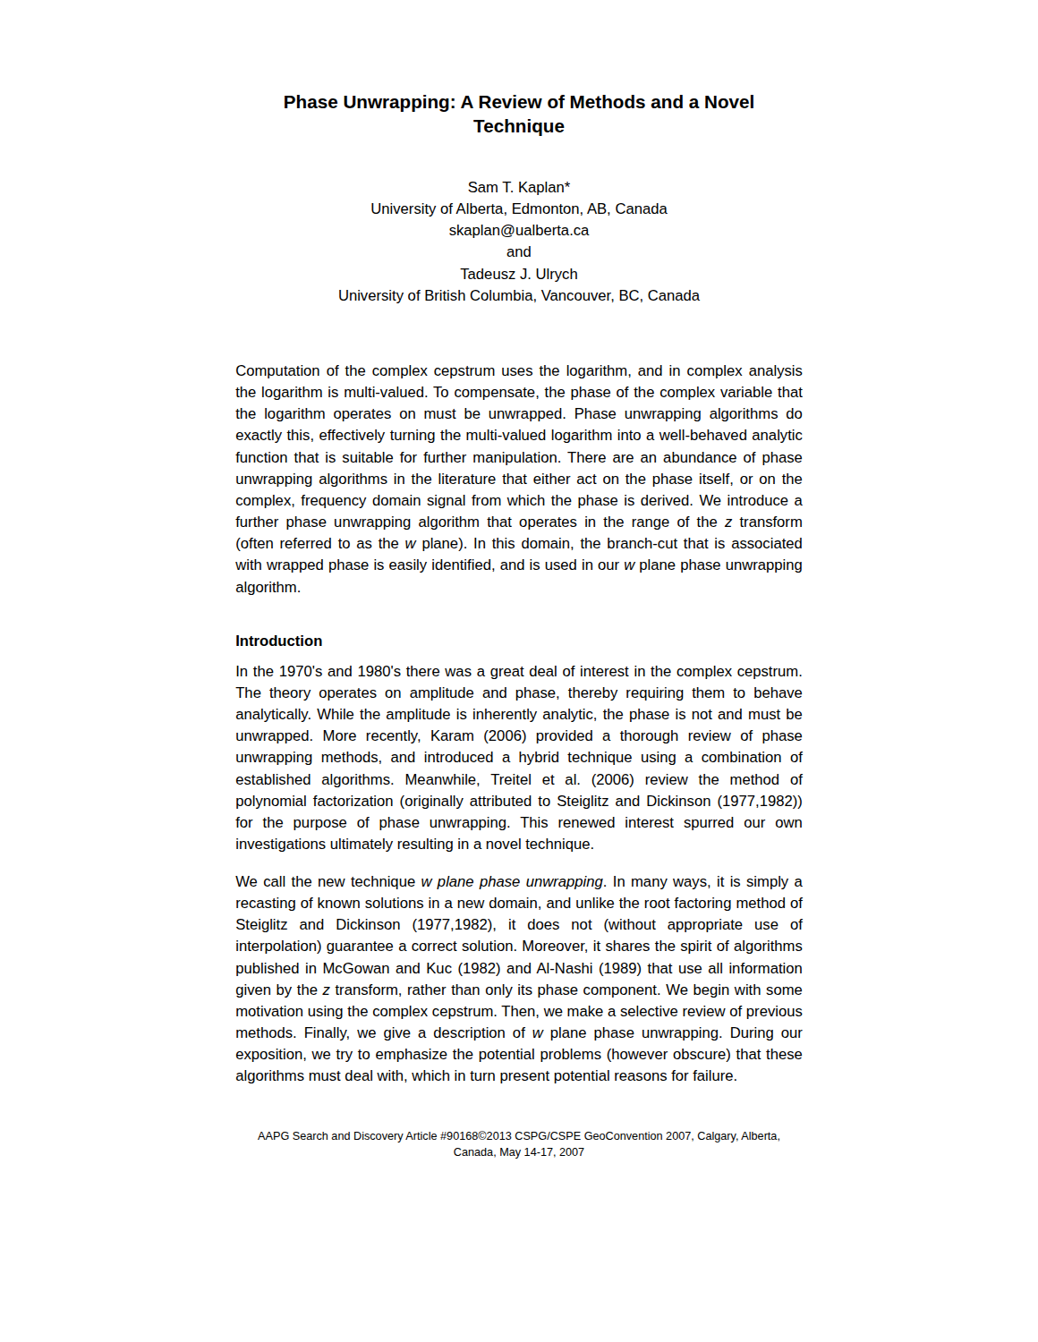Phase Unwrapping: A Review of Methods and a Novel Technique
Sam T. Kaplan*
University of Alberta, Edmonton, AB, Canada
skaplan@ualberta.ca
and
Tadeusz J. Ulrych
University of British Columbia, Vancouver, BC, Canada
Computation of the complex cepstrum uses the logarithm, and in complex analysis the logarithm is multi-valued. To compensate, the phase of the complex variable that the logarithm operates on must be unwrapped. Phase unwrapping algorithms do exactly this, effectively turning the multi-valued logarithm into a well-behaved analytic function that is suitable for further manipulation. There are an abundance of phase unwrapping algorithms in the literature that either act on the phase itself, or on the complex, frequency domain signal from which the phase is derived. We introduce a further phase unwrapping algorithm that operates in the range of the z transform (often referred to as the w plane). In this domain, the branch-cut that is associated with wrapped phase is easily identified, and is used in our w plane phase unwrapping algorithm.
Introduction
In the 1970's and 1980's there was a great deal of interest in the complex cepstrum. The theory operates on amplitude and phase, thereby requiring them to behave analytically. While the amplitude is inherently analytic, the phase is not and must be unwrapped. More recently, Karam (2006) provided a thorough review of phase unwrapping methods, and introduced a hybrid technique using a combination of established algorithms. Meanwhile, Treitel et al. (2006) review the method of polynomial factorization (originally attributed to Steiglitz and Dickinson (1977,1982)) for the purpose of phase unwrapping. This renewed interest spurred our own investigations ultimately resulting in a novel technique.
We call the new technique w plane phase unwrapping. In many ways, it is simply a recasting of known solutions in a new domain, and unlike the root factoring method of Steiglitz and Dickinson (1977,1982), it does not (without appropriate use of interpolation) guarantee a correct solution. Moreover, it shares the spirit of algorithms published in McGowan and Kuc (1982) and Al-Nashi (1989) that use all information given by the z transform, rather than only its phase component. We begin with some motivation using the complex cepstrum. Then, we make a selective review of previous methods. Finally, we give a description of w plane phase unwrapping. During our exposition, we try to emphasize the potential problems (however obscure) that these algorithms must deal with, which in turn present potential reasons for failure.
AAPG Search and Discovery Article #90168©2013 CSPG/CSPE GeoConvention 2007, Calgary, Alberta, Canada, May 14-17, 2007